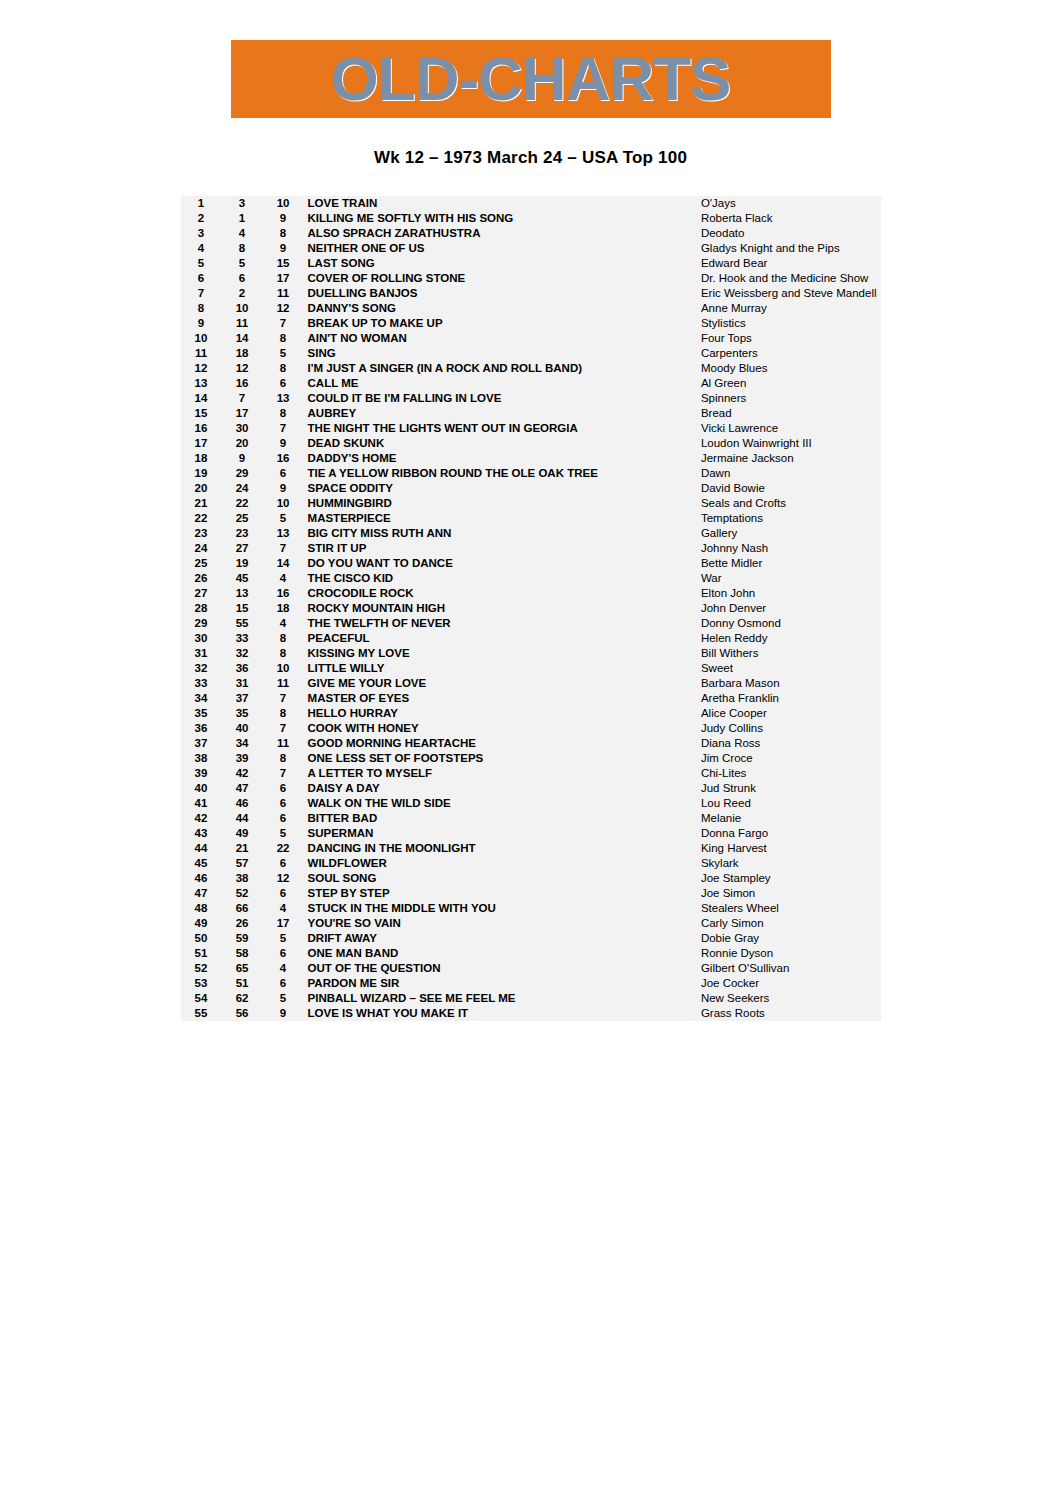OLD-CHARTS
Wk 12 – 1973 March 24 – USA Top 100
| 1 | 3 | 10 | LOVE TRAIN | O'Jays |
| 2 | 1 | 9 | KILLING ME SOFTLY WITH HIS SONG | Roberta Flack |
| 3 | 4 | 8 | ALSO SPRACH ZARATHUSTRA | Deodato |
| 4 | 8 | 9 | NEITHER ONE OF US | Gladys Knight and the Pips |
| 5 | 5 | 15 | LAST SONG | Edward Bear |
| 6 | 6 | 17 | COVER OF ROLLING STONE | Dr. Hook and the Medicine Show |
| 7 | 2 | 11 | DUELLING BANJOS | Eric Weissberg and Steve Mandell |
| 8 | 10 | 12 | DANNY'S SONG | Anne Murray |
| 9 | 11 | 7 | BREAK UP TO MAKE UP | Stylistics |
| 10 | 14 | 8 | AIN'T NO WOMAN | Four Tops |
| 11 | 18 | 5 | SING | Carpenters |
| 12 | 12 | 8 | I'M JUST A SINGER (IN A ROCK AND ROLL BAND) | Moody Blues |
| 13 | 16 | 6 | CALL ME | Al Green |
| 14 | 7 | 13 | COULD IT BE I'M FALLING IN LOVE | Spinners |
| 15 | 17 | 8 | AUBREY | Bread |
| 16 | 30 | 7 | THE NIGHT THE LIGHTS WENT OUT IN GEORGIA | Vicki Lawrence |
| 17 | 20 | 9 | DEAD SKUNK | Loudon Wainwright III |
| 18 | 9 | 16 | DADDY'S HOME | Jermaine Jackson |
| 19 | 29 | 6 | TIE A YELLOW RIBBON ROUND THE OLE OAK TREE | Dawn |
| 20 | 24 | 9 | SPACE ODDITY | David Bowie |
| 21 | 22 | 10 | HUMMINGBIRD | Seals and Crofts |
| 22 | 25 | 5 | MASTERPIECE | Temptations |
| 23 | 23 | 13 | BIG CITY MISS RUTH ANN | Gallery |
| 24 | 27 | 7 | STIR IT UP | Johnny Nash |
| 25 | 19 | 14 | DO YOU WANT TO DANCE | Bette Midler |
| 26 | 45 | 4 | THE CISCO KID | War |
| 27 | 13 | 16 | CROCODILE ROCK | Elton John |
| 28 | 15 | 18 | ROCKY MOUNTAIN HIGH | John Denver |
| 29 | 55 | 4 | THE TWELFTH OF NEVER | Donny Osmond |
| 30 | 33 | 8 | PEACEFUL | Helen Reddy |
| 31 | 32 | 8 | KISSING MY LOVE | Bill Withers |
| 32 | 36 | 10 | LITTLE WILLY | Sweet |
| 33 | 31 | 11 | GIVE ME YOUR LOVE | Barbara Mason |
| 34 | 37 | 7 | MASTER OF EYES | Aretha Franklin |
| 35 | 35 | 8 | HELLO HURRAY | Alice Cooper |
| 36 | 40 | 7 | COOK WITH HONEY | Judy Collins |
| 37 | 34 | 11 | GOOD MORNING HEARTACHE | Diana Ross |
| 38 | 39 | 8 | ONE LESS SET OF FOOTSTEPS | Jim Croce |
| 39 | 42 | 7 | A LETTER TO MYSELF | Chi-Lites |
| 40 | 47 | 6 | DAISY A DAY | Jud Strunk |
| 41 | 46 | 6 | WALK ON THE WILD SIDE | Lou Reed |
| 42 | 44 | 6 | BITTER BAD | Melanie |
| 43 | 49 | 5 | SUPERMAN | Donna Fargo |
| 44 | 21 | 22 | DANCING IN THE MOONLIGHT | King Harvest |
| 45 | 57 | 6 | WILDFLOWER | Skylark |
| 46 | 38 | 12 | SOUL SONG | Joe Stampley |
| 47 | 52 | 6 | STEP BY STEP | Joe Simon |
| 48 | 66 | 4 | STUCK IN THE MIDDLE WITH YOU | Stealers Wheel |
| 49 | 26 | 17 | YOU'RE SO VAIN | Carly Simon |
| 50 | 59 | 5 | DRIFT AWAY | Dobie Gray |
| 51 | 58 | 6 | ONE MAN BAND | Ronnie Dyson |
| 52 | 65 | 4 | OUT OF THE QUESTION | Gilbert O'Sullivan |
| 53 | 51 | 6 | PARDON ME SIR | Joe Cocker |
| 54 | 62 | 5 | PINBALL WIZARD – SEE ME FEEL ME | New Seekers |
| 55 | 56 | 9 | LOVE IS WHAT YOU MAKE IT | Grass Roots |